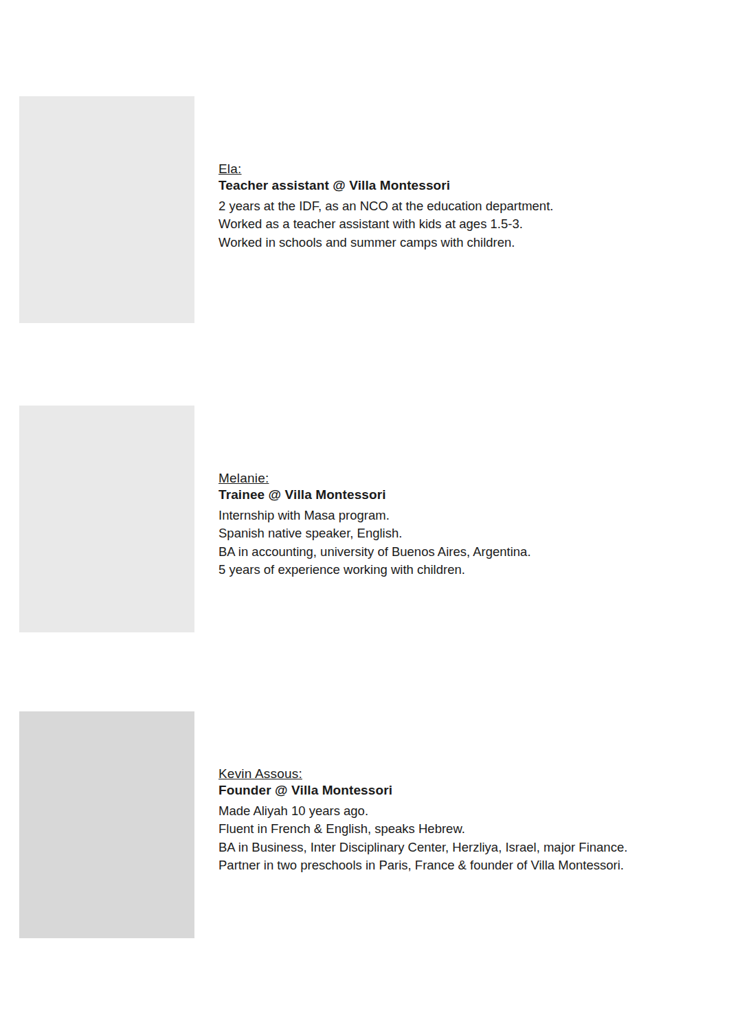Ela:
Teacher assistant @ Villa Montessori
2 years at the IDF, as an NCO at the education department.
Worked as a teacher assistant with kids at ages 1.5-3.
Worked in schools and summer camps with children.
Melanie:
Trainee @ Villa Montessori
Internship with Masa program.
Spanish native speaker, English.
BA in accounting, university of Buenos Aires, Argentina.
5 years of experience working with children.
Kevin Assous:
Founder @ Villa Montessori
Made Aliyah 10 years ago.
Fluent in French & English, speaks Hebrew.
BA in Business, Inter Disciplinary Center, Herzliya, Israel, major Finance.
Partner in two preschools in Paris, France & founder of Villa Montessori.